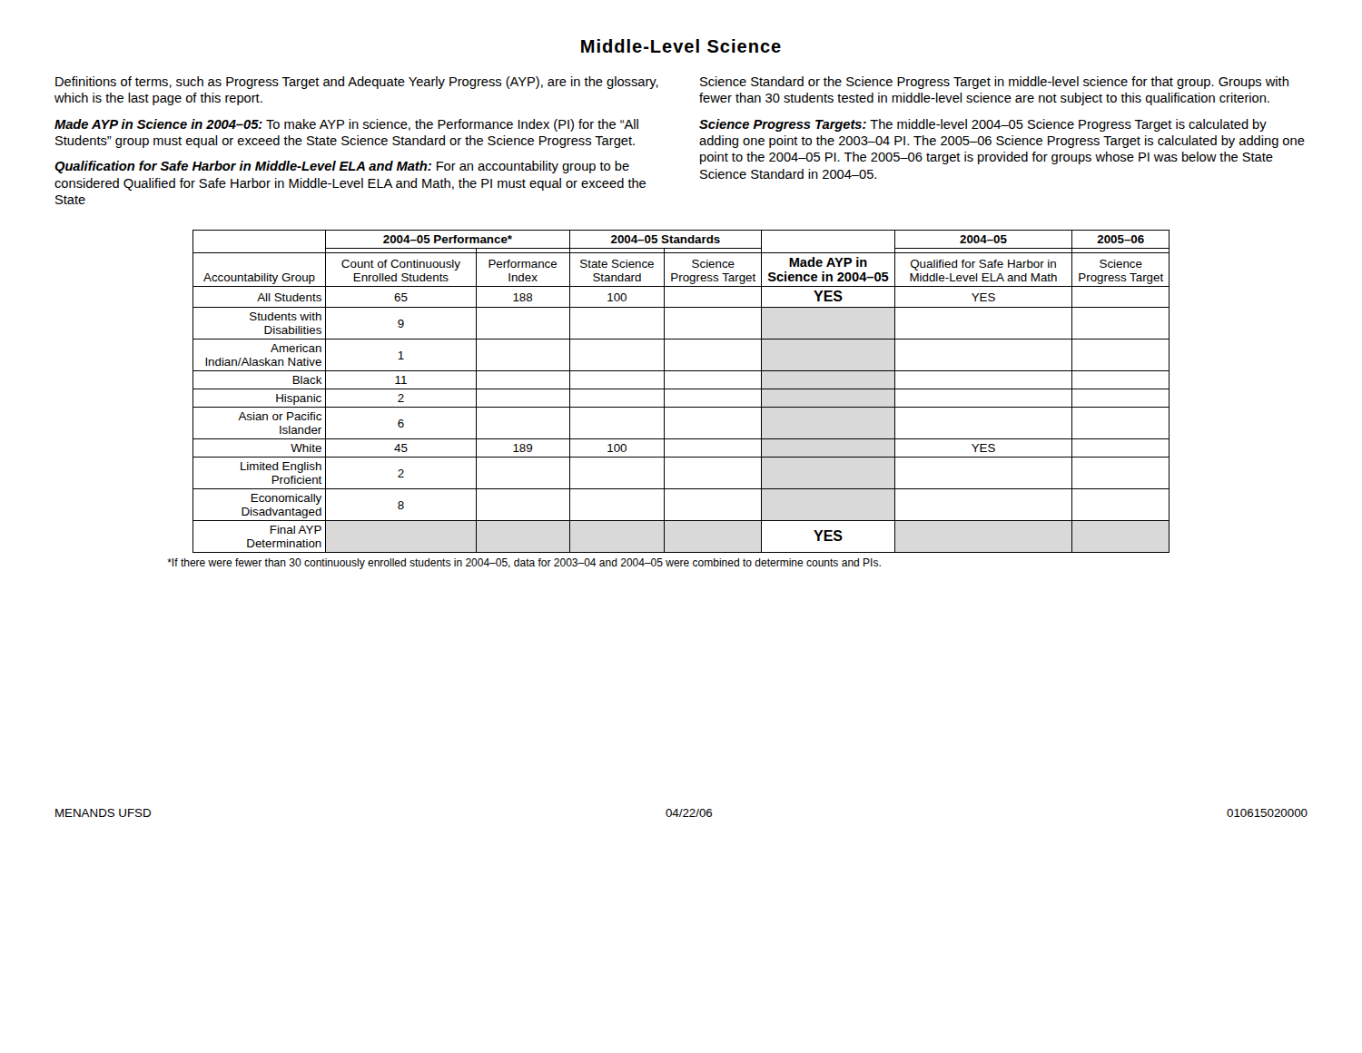Middle-Level Science
Definitions of terms, such as Progress Target and Adequate Yearly Progress (AYP), are in the glossary, which is the last page of this report.
Made AYP in Science in 2004–05: To make AYP in science, the Performance Index (PI) for the “All Students” group must equal or exceed the State Science Standard or the Science Progress Target.
Qualification for Safe Harbor in Middle-Level ELA and Math: For an accountability group to be considered Qualified for Safe Harbor in Middle-Level ELA and Math, the PI must equal or exceed the State
Science Standard or the Science Progress Target in middle-level science for that group. Groups with fewer than 30 students tested in middle-level science are not subject to this qualification criterion.
Science Progress Targets: The middle-level 2004–05 Science Progress Target is calculated by adding one point to the 2003–04 PI. The 2005–06 Science Progress Target is calculated by adding one point to the 2004–05 PI. The 2005–06 target is provided for groups whose PI was below the State Science Standard in 2004–05.
| | 2004–05 Performance* | 2004–05 Standards | | 2004–05 | 2005–06 |
| Accountability Group | Count of Continuously Enrolled Students | Performance Index | State Science Standard | Science Progress Target | Made AYP in Science in 2004–05 | Qualified for Safe Harbor in Middle-Level ELA and Math | Science Progress Target |
| All Students | 65 | 188 | 100 | | YES | YES | |
| Students with Disabilities | 9 | | | | | | |
| American Indian/Alaskan Native | 1 | | | | | | |
| Black | 11 | | | | | | |
| Hispanic | 2 | | | | | | |
| Asian or Pacific Islander | 6 | | | | | | |
| White | 45 | 189 | 100 | | | YES | |
| Limited English Proficient | 2 | | | | | | |
| Economically Disadvantaged | 8 | | | | | | |
| Final AYP Determination | | | | | YES | | |
*If there were fewer than 30 continuously enrolled students in 2004–05, data for 2003–04 and 2004–05 were combined to determine counts and PIs.
MENANDS UFSD 04/22/06 010615020000